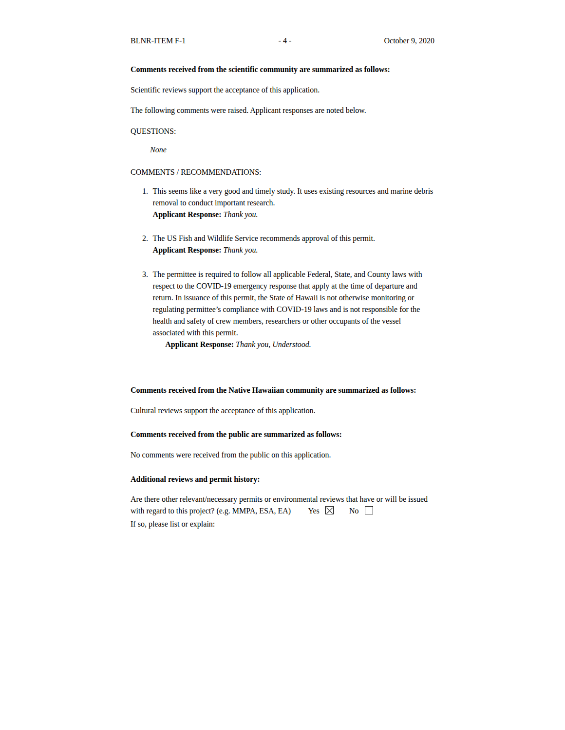BLNR-ITEM F-1
- 4 -
October 9, 2020
Comments received from the scientific community are summarized as follows:
Scientific reviews support the acceptance of this application.
The following comments were raised. Applicant responses are noted below.
QUESTIONS:
None
COMMENTS / RECOMMENDATIONS:
This seems like a very good and timely study. It uses existing resources and marine debris removal to conduct important research.
Applicant Response: Thank you.
The US Fish and Wildlife Service recommends approval of this permit.
Applicant Response: Thank you.
The permittee is required to follow all applicable Federal, State, and County laws with respect to the COVID-19 emergency response that apply at the time of departure and return. In issuance of this permit, the State of Hawaii is not otherwise monitoring or regulating permittee’s compliance with COVID-19 laws and is not responsible for the health and safety of crew members, researchers or other occupants of the vessel associated with this permit.
Applicant Response: Thank you, Understood.
Comments received from the Native Hawaiian community are summarized as follows:
Cultural reviews support the acceptance of this application.
Comments received from the public are summarized as follows:
No comments were received from the public on this application.
Additional reviews and permit history:
Are there other relevant/necessary permits or environmental reviews that have or will be issued with regard to this project? (e.g. MMPA, ESA, EA) Yes No
If so, please list or explain: